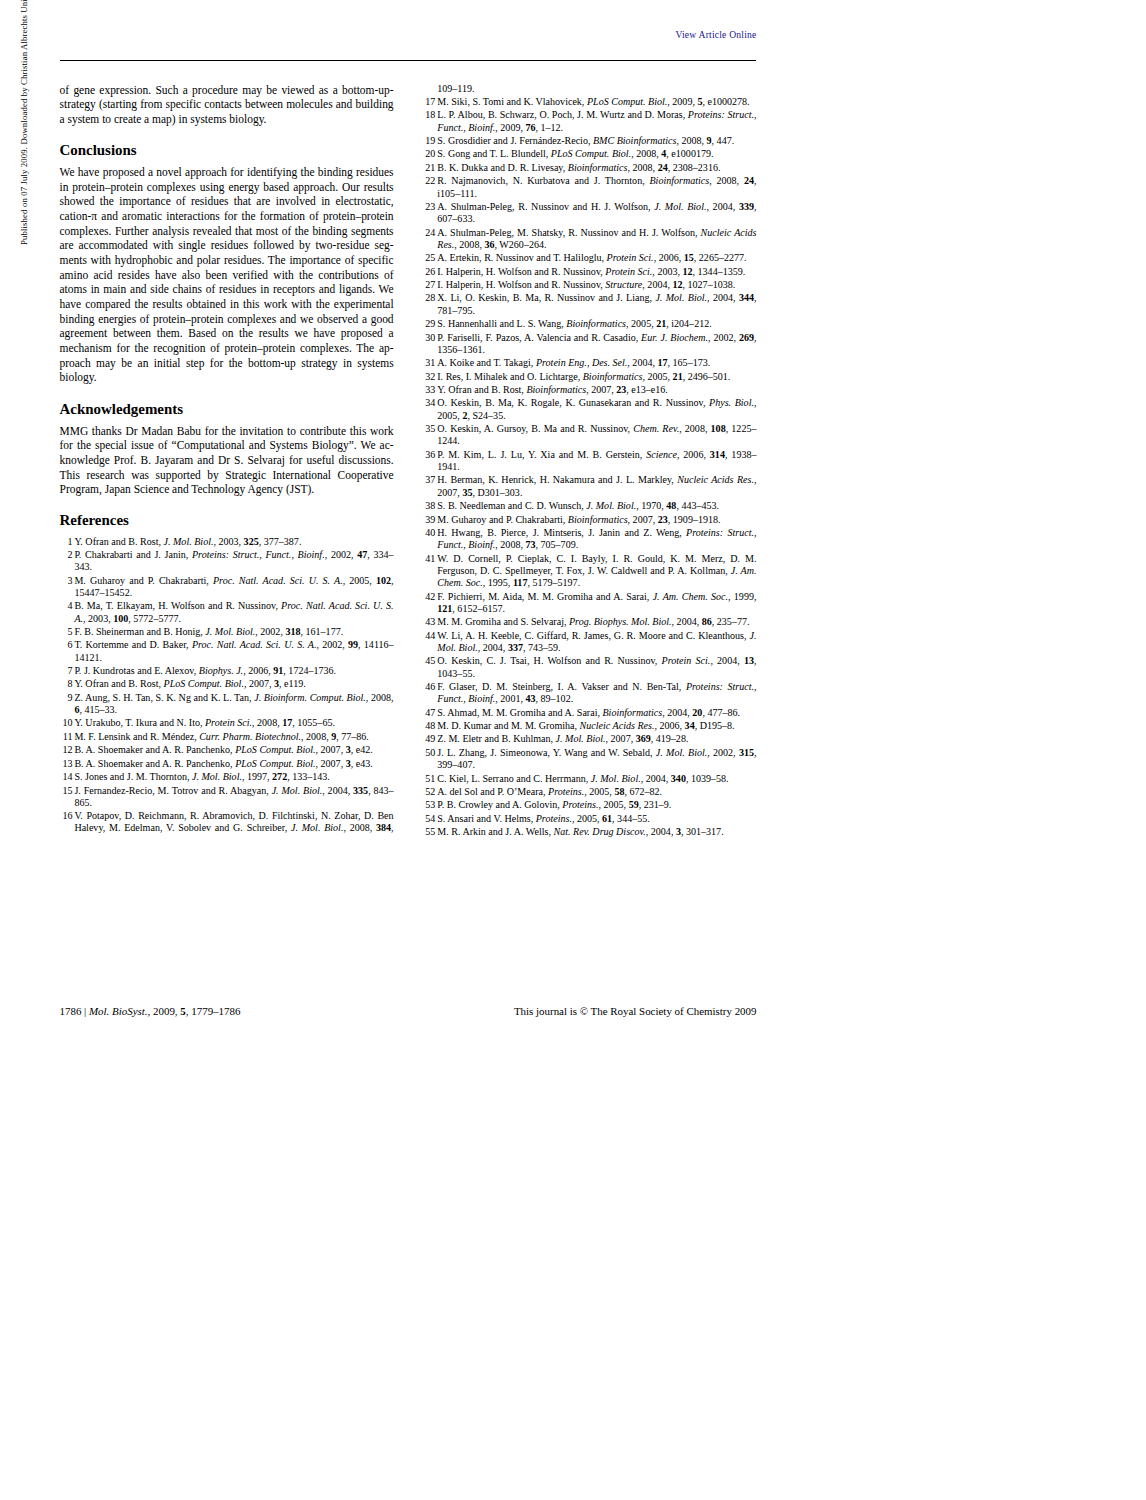View Article Online
Published on 07 July 2009. Downloaded by Christian Albrechts Universitat zu Kiel on 23/10/2014 01:49:41.
of gene expression. Such a procedure may be viewed as a bottom-up-strategy (starting from specific contacts between molecules and building a system to create a map) in systems biology.
Conclusions
We have proposed a novel approach for identifying the binding residues in protein–protein complexes using energy based approach. Our results showed the importance of residues that are involved in electrostatic, cation-π and aromatic interactions for the formation of protein–protein complexes. Further analysis revealed that most of the binding segments are accommodated with single residues followed by two-residue segments with hydrophobic and polar residues. The importance of specific amino acid resides have also been verified with the contributions of atoms in main and side chains of residues in receptors and ligands. We have compared the results obtained in this work with the experimental binding energies of protein–protein complexes and we observed a good agreement between them. Based on the results we have proposed a mechanism for the recognition of protein–protein complexes. The approach may be an initial step for the bottom-up strategy in systems biology.
Acknowledgements
MMG thanks Dr Madan Babu for the invitation to contribute this work for the special issue of “Computational and Systems Biology”. We acknowledge Prof. B. Jayaram and Dr S. Selvaraj for useful discussions. This research was supported by Strategic International Cooperative Program, Japan Science and Technology Agency (JST).
References
1 Y. Ofran and B. Rost, J. Mol. Biol., 2003, 325, 377–387.
2 P. Chakrabarti and J. Janin, Proteins: Struct., Funct., Bioinf., 2002, 47, 334–343.
3 M. Guharoy and P. Chakrabarti, Proc. Natl. Acad. Sci. U. S. A., 2005, 102, 15447–15452.
4 B. Ma, T. Elkayam, H. Wolfson and R. Nussinov, Proc. Natl. Acad. Sci. U. S. A., 2003, 100, 5772–5777.
5 F. B. Sheinerman and B. Honig, J. Mol. Biol., 2002, 318, 161–177.
6 T. Kortemme and D. Baker, Proc. Natl. Acad. Sci. U. S. A., 2002, 99, 14116–14121.
7 P. J. Kundrotas and E. Alexov, Biophys. J., 2006, 91, 1724–1736.
8 Y. Ofran and B. Rost, PLoS Comput. Biol., 2007, 3, e119.
9 Z. Aung, S. H. Tan, S. K. Ng and K. L. Tan, J. Bioinform. Comput. Biol., 2008, 6, 415–33.
10 Y. Urakubo, T. Ikura and N. Ito, Protein Sci., 2008, 17, 1055–65.
11 M. F. Lensink and R. Méndez, Curr. Pharm. Biotechnol., 2008, 9, 77–86.
12 B. A. Shoemaker and A. R. Panchenko, PLoS Comput. Biol., 2007, 3, e42.
13 B. A. Shoemaker and A. R. Panchenko, PLoS Comput. Biol., 2007, 3, e43.
14 S. Jones and J. M. Thornton, J. Mol. Biol., 1997, 272, 133–143.
15 J. Fernandez-Recio, M. Totrov and R. Abagyan, J. Mol. Biol., 2004, 335, 843–865.
16 V. Potapov, D. Reichmann, R. Abramovich, D. Filchtinski, N. Zohar, D. Ben Halevy, M. Edelman, V. Sobolev and G. Schreiber, J. Mol. Biol., 2008, 384, 109–119.
17 M. Siki, S. Tomi and K. Vlahovicek, PLoS Comput. Biol., 2009, 5, e1000278.
18 L. P. Albou, B. Schwarz, O. Poch, J. M. Wurtz and D. Moras, Proteins: Struct., Funct., Bioinf., 2009, 76, 1–12.
19 S. Grosdidier and J. Fernández-Recio, BMC Bioinformatics, 2008, 9, 447.
20 S. Gong and T. L. Blundell, PLoS Comput. Biol., 2008, 4, e1000179.
21 B. K. Dukka and D. R. Livesay, Bioinformatics, 2008, 24, 2308–2316.
22 R. Najmanovich, N. Kurbatova and J. Thornton, Bioinformatics, 2008, 24, i105–111.
23 A. Shulman-Peleg, R. Nussinov and H. J. Wolfson, J. Mol. Biol., 2004, 339, 607–633.
24 A. Shulman-Peleg, M. Shatsky, R. Nussinov and H. J. Wolfson, Nucleic Acids Res., 2008, 36, W260–264.
25 A. Ertekin, R. Nussinov and T. Haliloglu, Protein Sci., 2006, 15, 2265–2277.
26 I. Halperin, H. Wolfson and R. Nussinov, Protein Sci., 2003, 12, 1344–1359.
27 I. Halperin, H. Wolfson and R. Nussinov, Structure, 2004, 12, 1027–1038.
28 X. Li, O. Keskin, B. Ma, R. Nussinov and J. Liang, J. Mol. Biol., 2004, 344, 781–795.
29 S. Hannenhalli and L. S. Wang, Bioinformatics, 2005, 21, i204–212.
30 P. Fariselli, F. Pazos, A. Valencia and R. Casadio, Eur. J. Biochem., 2002, 269, 1356–1361.
31 A. Koike and T. Takagi, Protein Eng., Des. Sel., 2004, 17, 165–173.
32 I. Res, I. Mihalek and O. Lichtarge, Bioinformatics, 2005, 21, 2496–501.
33 Y. Ofran and B. Rost, Bioinformatics, 2007, 23, e13–e16.
34 O. Keskin, B. Ma, K. Rogale, K. Gunasekaran and R. Nussinov, Phys. Biol., 2005, 2, S24–35.
35 O. Keskin, A. Gursoy, B. Ma and R. Nussinov, Chem. Rev., 2008, 108, 1225–1244.
36 P. M. Kim, L. J. Lu, Y. Xia and M. B. Gerstein, Science, 2006, 314, 1938–1941.
37 H. Berman, K. Henrick, H. Nakamura and J. L. Markley, Nucleic Acids Res., 2007, 35, D301–303.
38 S. B. Needleman and C. D. Wunsch, J. Mol. Biol., 1970, 48, 443–453.
39 M. Guharoy and P. Chakrabarti, Bioinformatics, 2007, 23, 1909–1918.
40 H. Hwang, B. Pierce, J. Mintseris, J. Janin and Z. Weng, Proteins: Struct., Funct., Bioinf., 2008, 73, 705–709.
41 W. D. Cornell, P. Cieplak, C. I. Bayly, I. R. Gould, K. M. Merz, D. M. Ferguson, D. C. Spellmeyer, T. Fox, J. W. Caldwell and P. A. Kollman, J. Am. Chem. Soc., 1995, 117, 5179–5197.
42 F. Pichierri, M. Aida, M. M. Gromiha and A. Sarai, J. Am. Chem. Soc., 1999, 121, 6152–6157.
43 M. M. Gromiha and S. Selvaraj, Prog. Biophys. Mol. Biol., 2004, 86, 235–77.
44 W. Li, A. H. Keeble, C. Giffard, R. James, G. R. Moore and C. Kleanthous, J. Mol. Biol., 2004, 337, 743–59.
45 O. Keskin, C. J. Tsai, H. Wolfson and R. Nussinov, Protein Sci., 2004, 13, 1043–55.
46 F. Glaser, D. M. Steinberg, I. A. Vakser and N. Ben-Tal, Proteins: Struct., Funct., Bioinf., 2001, 43, 89–102.
47 S. Ahmad, M. M. Gromiha and A. Sarai, Bioinformatics, 2004, 20, 477–86.
48 M. D. Kumar and M. M. Gromiha, Nucleic Acids Res., 2006, 34, D195–8.
49 Z. M. Eletr and B. Kuhlman, J. Mol. Biol., 2007, 369, 419–28.
50 J. L. Zhang, J. Simeonowa, Y. Wang and W. Sebald, J. Mol. Biol., 2002, 315, 399–407.
51 C. Kiel, L. Serrano and C. Herrmann, J. Mol. Biol., 2004, 340, 1039–58.
52 A. del Sol and P. O’Meara, Proteins., 2005, 58, 672–82.
53 P. B. Crowley and A. Golovin, Proteins., 2005, 59, 231–9.
54 S. Ansari and V. Helms, Proteins., 2005, 61, 344–55.
55 M. R. Arkin and J. A. Wells, Nat. Rev. Drug Discov., 2004, 3, 301–317.
1786 | Mol. BioSyst., 2009, 5, 1779–1786
This journal is © The Royal Society of Chemistry 2009